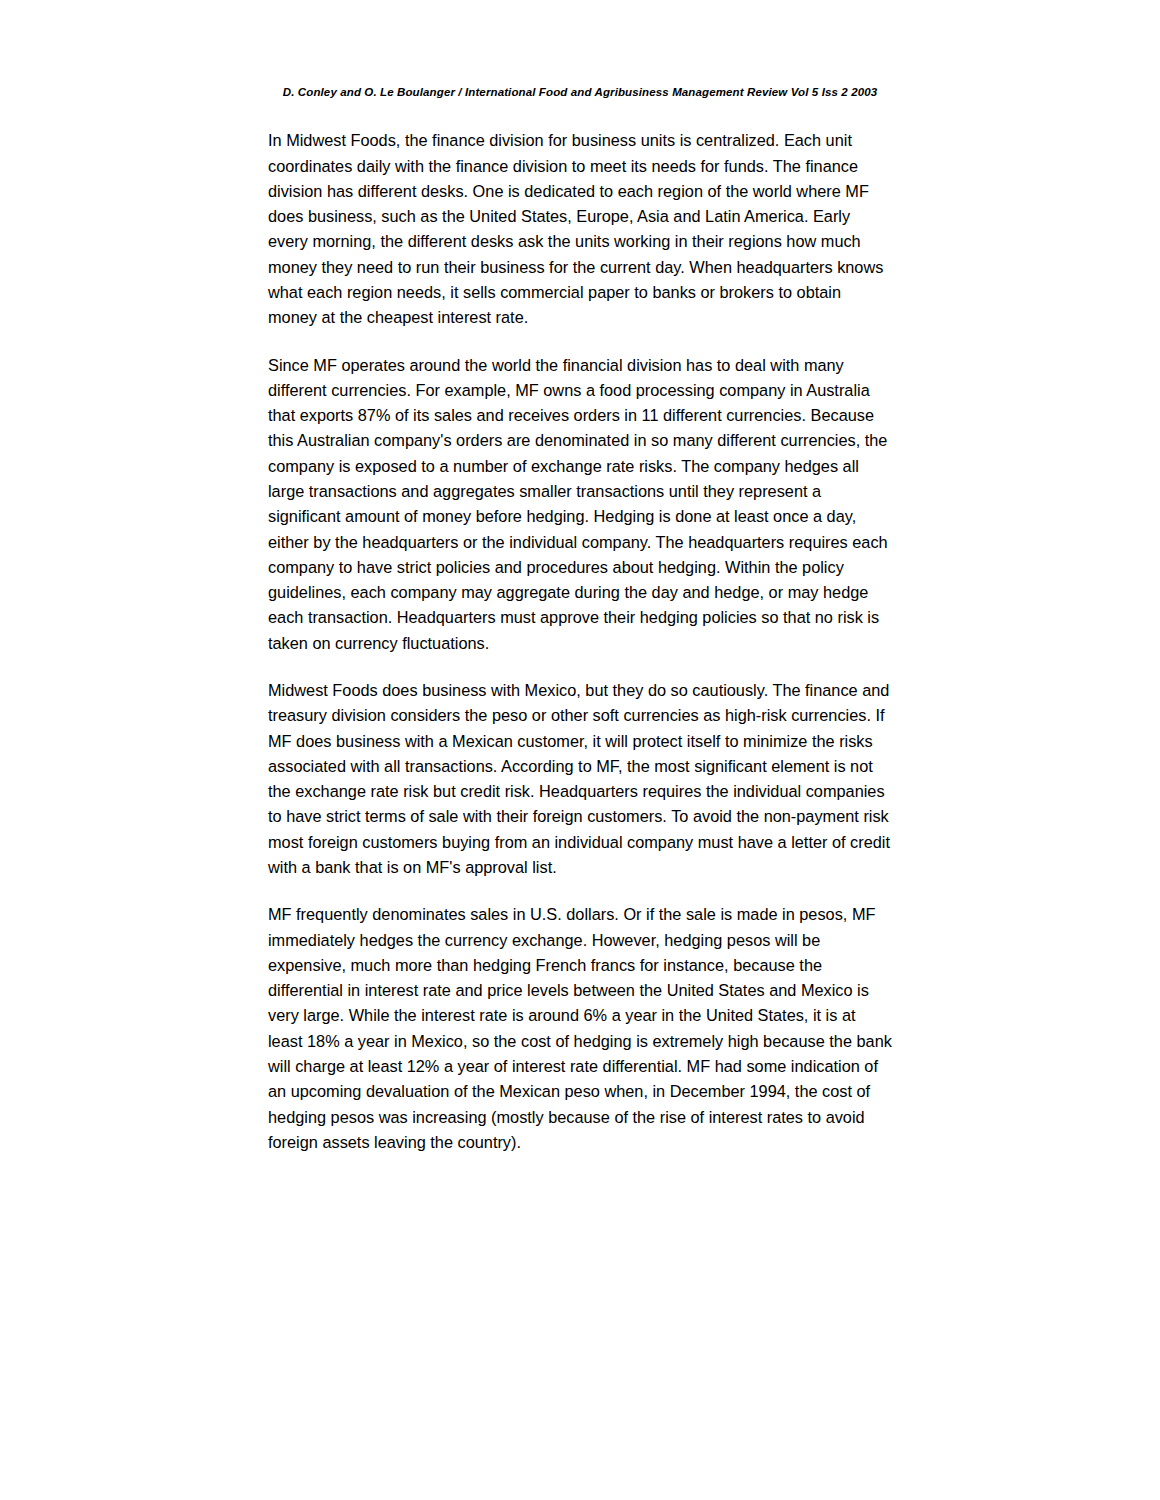D. Conley and O. Le Boulanger / International Food and Agribusiness Management Review Vol 5 Iss 2 2003
In Midwest Foods, the finance division for business units is centralized. Each unit coordinates daily with the finance division to meet its needs for funds. The finance division has different desks. One is dedicated to each region of the world where MF does business, such as the United States, Europe, Asia and Latin America. Early every morning, the different desks ask the units working in their regions how much money they need to run their business for the current day. When headquarters knows what each region needs, it sells commercial paper to banks or brokers to obtain money at the cheapest interest rate.
Since MF operates around the world the financial division has to deal with many different currencies. For example, MF owns a food processing company in Australia that exports 87% of its sales and receives orders in 11 different currencies. Because this Australian company's orders are denominated in so many different currencies, the company is exposed to a number of exchange rate risks. The company hedges all large transactions and aggregates smaller transactions until they represent a significant amount of money before hedging. Hedging is done at least once a day, either by the headquarters or the individual company. The headquarters requires each company to have strict policies and procedures about hedging. Within the policy guidelines, each company may aggregate during the day and hedge, or may hedge each transaction. Headquarters must approve their hedging policies so that no risk is taken on currency fluctuations.
Midwest Foods does business with Mexico, but they do so cautiously. The finance and treasury division considers the peso or other soft currencies as high-risk currencies. If MF does business with a Mexican customer, it will protect itself to minimize the risks associated with all transactions. According to MF, the most significant element is not the exchange rate risk but credit risk. Headquarters requires the individual companies to have strict terms of sale with their foreign customers. To avoid the non-payment risk most foreign customers buying from an individual company must have a letter of credit with a bank that is on MF's approval list.
MF frequently denominates sales in U.S. dollars. Or if the sale is made in pesos, MF immediately hedges the currency exchange. However, hedging pesos will be expensive, much more than hedging French francs for instance, because the differential in interest rate and price levels between the United States and Mexico is very large. While the interest rate is around 6% a year in the United States, it is at least 18% a year in Mexico, so the cost of hedging is extremely high because the bank will charge at least 12% a year of interest rate differential. MF had some indication of an upcoming devaluation of the Mexican peso when, in December 1994, the cost of hedging pesos was increasing (mostly because of the rise of interest rates to avoid foreign assets leaving the country).